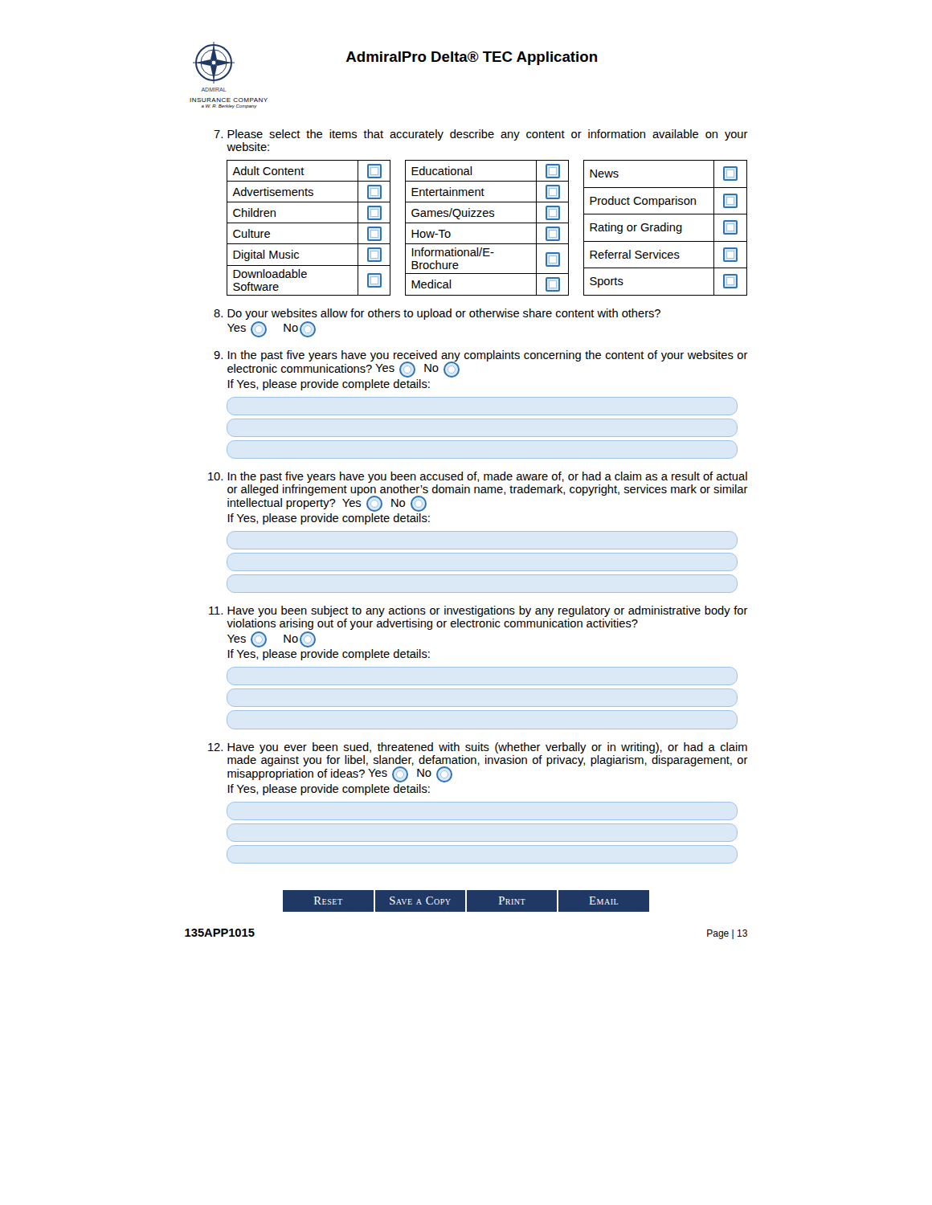ADMIRAL
INSURANCE COMPANY
a W. R. Berkley Company
AdmiralPro Delta® TEC Application
Please select the items that accurately describe any content or information available on your website:
| Adult Content | |
| Advertisements | |
| Children | |
| Culture | |
| Digital Music | |
| Downloadable Software | |
| Educational | |
| Entertainment | |
| Games/Quizzes | |
| How-To | |
| Informational/E-Brochure | |
| Medical | |
| News | |
| Product Comparison | |
| Rating or Grading | |
| Referral Services | |
| Sports | |
Do your websites allow for others to upload or otherwise share content with others?
Yes No
In the past five years have you received any complaints concerning the content of your websites or electronic communications? Yes No
If Yes, please provide complete details:
In the past five years have you been accused of, made aware of, or had a claim as a result of actual or alleged infringement upon another’s domain name, trademark, copyright, services mark or similar intellectual property? Yes No
If Yes, please provide complete details:
Have you been subject to any actions or investigations by any regulatory or administrative body for violations arising out of your advertising or electronic communication activities?
Yes No
If Yes, please provide complete details:
Have you ever been sued, threatened with suits (whether verbally or in writing), or had a claim made against you for libel, slander, defamation, invasion of privacy, plagiarism, disparagement, or misappropriation of ideas? Yes No
If Yes, please provide complete details:
Reset
Save a Copy
Print
Email
135APP1015
Page | 13